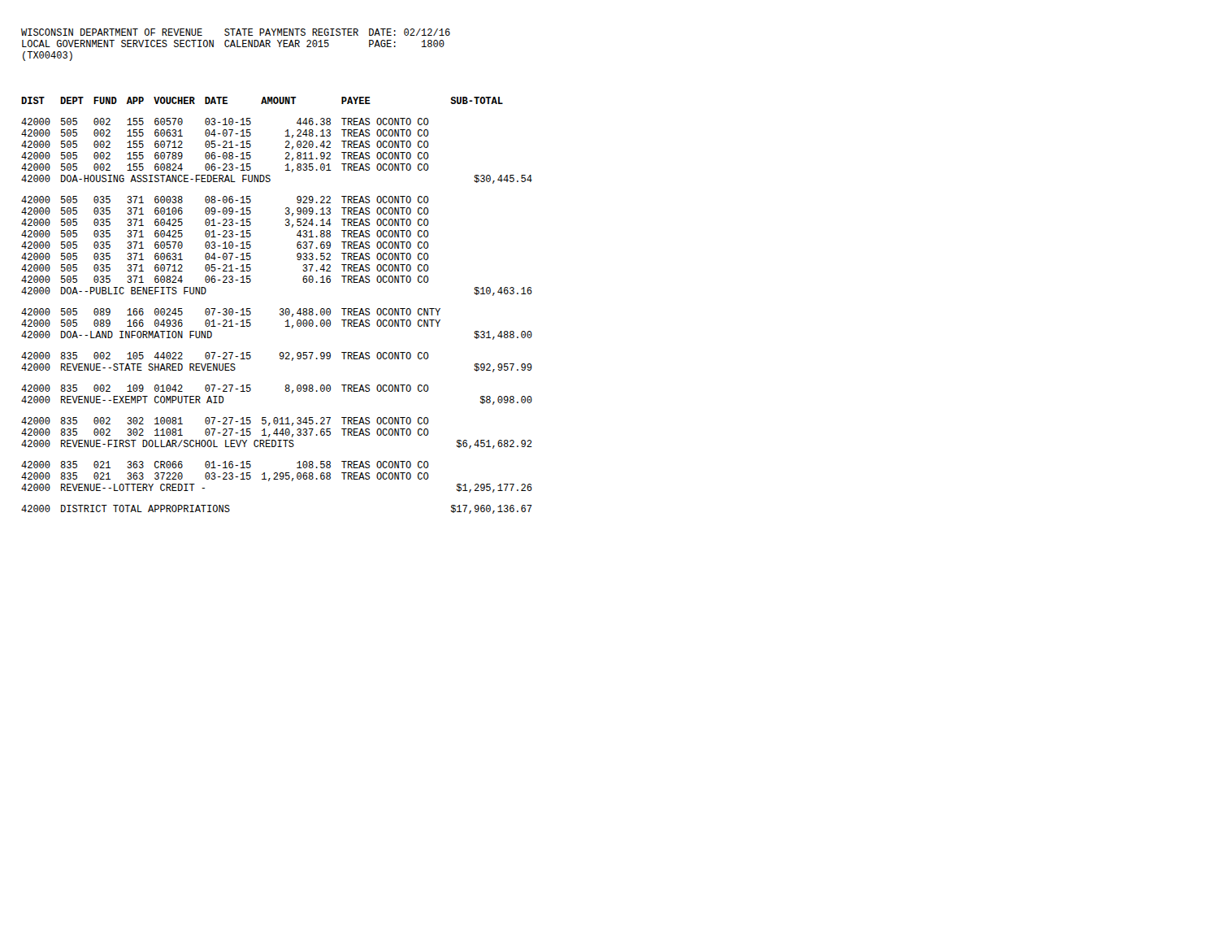| WISCONSIN DEPARTMENT OF REVENUE | STATE PAYMENTS REGISTER | DATE: 02/12/16 |
| LOCAL GOVERNMENT SERVICES SECTION | CALENDAR YEAR 2015 | PAGE: 1800 |
| (TX00403) | | |
| DIST | DEPT | FUND | APP | VOUCHER | DATE | AMOUNT | PAYEE | SUB-TOTAL |
| --- | --- | --- | --- | --- | --- | --- | --- | --- |
| 42000 | 505 | 002 | 155 | 60570 | 03-10-15 | 446.38 | TREAS OCONTO CO | |
| 42000 | 505 | 002 | 155 | 60631 | 04-07-15 | 1,248.13 | TREAS OCONTO CO | |
| 42000 | 505 | 002 | 155 | 60712 | 05-21-15 | 2,020.42 | TREAS OCONTO CO | |
| 42000 | 505 | 002 | 155 | 60789 | 06-08-15 | 2,811.92 | TREAS OCONTO CO | |
| 42000 | 505 | 002 | 155 | 60824 | 06-23-15 | 1,835.01 | TREAS OCONTO CO | |
| 42000 | DOA-HOUSING ASSISTANCE-FEDERAL FUNDS | | $30,445.54 |
| 42000 | 505 | 035 | 371 | 60038 | 08-06-15 | 929.22 | TREAS OCONTO CO | |
| 42000 | 505 | 035 | 371 | 60106 | 09-09-15 | 3,909.13 | TREAS OCONTO CO | |
| 42000 | 505 | 035 | 371 | 60425 | 01-23-15 | 3,524.14 | TREAS OCONTO CO | |
| 42000 | 505 | 035 | 371 | 60425 | 01-23-15 | 431.88 | TREAS OCONTO CO | |
| 42000 | 505 | 035 | 371 | 60570 | 03-10-15 | 637.69 | TREAS OCONTO CO | |
| 42000 | 505 | 035 | 371 | 60631 | 04-07-15 | 933.52 | TREAS OCONTO CO | |
| 42000 | 505 | 035 | 371 | 60712 | 05-21-15 | 37.42 | TREAS OCONTO CO | |
| 42000 | 505 | 035 | 371 | 60824 | 06-23-15 | 60.16 | TREAS OCONTO CO | |
| 42000 | DOA--PUBLIC BENEFITS FUND | | $10,463.16 |
| 42000 | 505 | 089 | 166 | 00245 | 07-30-15 | 30,488.00 | TREAS OCONTO CNTY | |
| 42000 | 505 | 089 | 166 | 04936 | 01-21-15 | 1,000.00 | TREAS OCONTO CNTY | |
| 42000 | DOA--LAND INFORMATION FUND | | $31,488.00 |
| 42000 | 835 | 002 | 105 | 44022 | 07-27-15 | 92,957.99 | TREAS OCONTO CO | |
| 42000 | REVENUE--STATE SHARED REVENUES | | $92,957.99 |
| 42000 | 835 | 002 | 109 | 01042 | 07-27-15 | 8,098.00 | TREAS OCONTO CO | |
| 42000 | REVENUE--EXEMPT COMPUTER AID | | $8,098.00 |
| 42000 | 835 | 002 | 302 | 10081 | 07-27-15 | 5,011,345.27 | TREAS OCONTO CO | |
| 42000 | 835 | 002 | 302 | 11081 | 07-27-15 | 1,440,337.65 | TREAS OCONTO CO | |
| 42000 | REVENUE-FIRST DOLLAR/SCHOOL LEVY CREDITS | | $6,451,682.92 |
| 42000 | 835 | 021 | 363 | CR066 | 01-16-15 | 108.58 | TREAS OCONTO CO | |
| 42000 | 835 | 021 | 363 | 37220 | 03-23-15 | 1,295,068.68 | TREAS OCONTO CO | |
| 42000 | REVENUE--LOTTERY CREDIT - | | $1,295,177.26 |
| 42000 | DISTRICT TOTAL APPROPRIATIONS | | $17,960,136.67 |